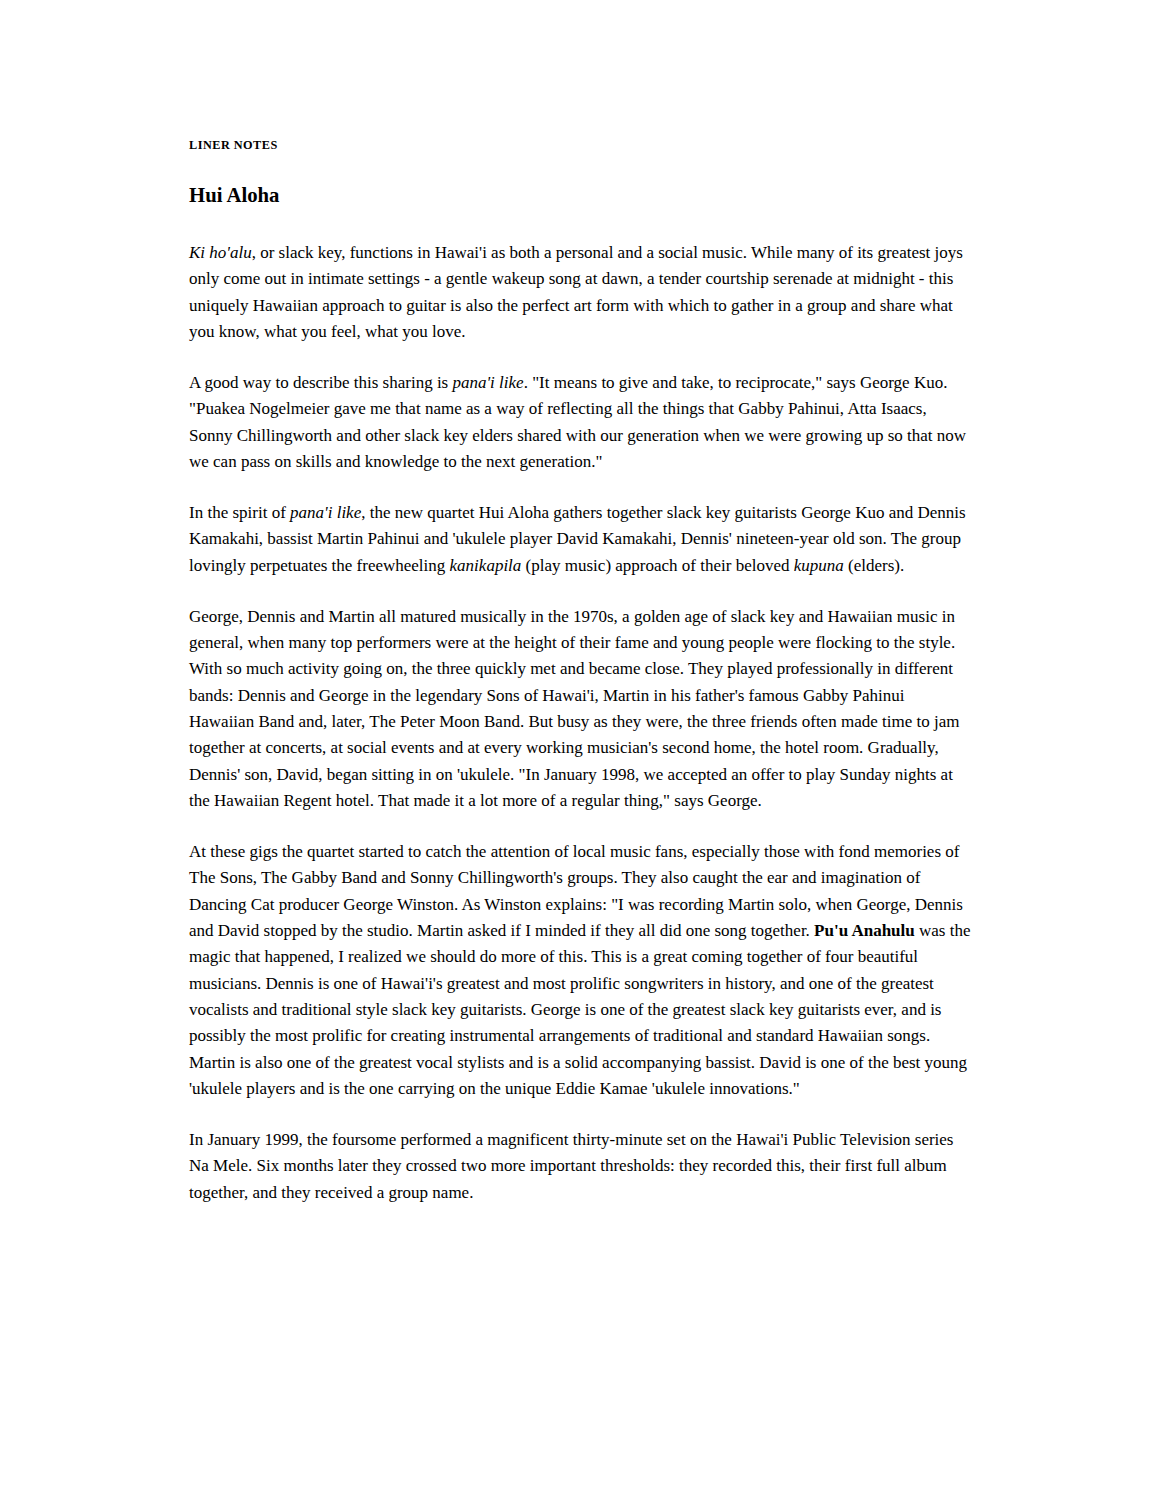LINER NOTES
Hui Aloha
Ki ho'alu, or slack key, functions in Hawai'i as both a personal and a social music. While many of its greatest joys only come out in intimate settings - a gentle wakeup song at dawn, a tender courtship serenade at midnight - this uniquely Hawaiian approach to guitar is also the perfect art form with which to gather in a group and share what you know, what you feel, what you love.
A good way to describe this sharing is pana'i like. "It means to give and take, to reciprocate," says George Kuo. "Puakea Nogelmeier gave me that name as a way of reflecting all the things that Gabby Pahinui, Atta Isaacs, Sonny Chillingworth and other slack key elders shared with our generation when we were growing up so that now we can pass on skills and knowledge to the next generation."
In the spirit of pana'i like, the new quartet Hui Aloha gathers together slack key guitarists George Kuo and Dennis Kamakahi, bassist Martin Pahinui and 'ukulele player David Kamakahi, Dennis' nineteen-year old son. The group lovingly perpetuates the freewheeling kanikapila (play music) approach of their beloved kupuna (elders).
George, Dennis and Martin all matured musically in the 1970s, a golden age of slack key and Hawaiian music in general, when many top performers were at the height of their fame and young people were flocking to the style. With so much activity going on, the three quickly met and became close. They played professionally in different bands: Dennis and George in the legendary Sons of Hawai'i, Martin in his father's famous Gabby Pahinui Hawaiian Band and, later, The Peter Moon Band. But busy as they were, the three friends often made time to jam together at concerts, at social events and at every working musician's second home, the hotel room. Gradually, Dennis' son, David, began sitting in on 'ukulele. "In January 1998, we accepted an offer to play Sunday nights at the Hawaiian Regent hotel. That made it a lot more of a regular thing," says George.
At these gigs the quartet started to catch the attention of local music fans, especially those with fond memories of The Sons, The Gabby Band and Sonny Chillingworth's groups. They also caught the ear and imagination of Dancing Cat producer George Winston. As Winston explains: "I was recording Martin solo, when George, Dennis and David stopped by the studio. Martin asked if I minded if they all did one song together. Pu'u Anahulu was the magic that happened, I realized we should do more of this. This is a great coming together of four beautiful musicians. Dennis is one of Hawai'i's greatest and most prolific songwriters in history, and one of the greatest vocalists and traditional style slack key guitarists. George is one of the greatest slack key guitarists ever, and is possibly the most prolific for creating instrumental arrangements of traditional and standard Hawaiian songs. Martin is also one of the greatest vocal stylists and is a solid accompanying bassist. David is one of the best young 'ukulele players and is the one carrying on the unique Eddie Kamae 'ukulele innovations."
In January 1999, the foursome performed a magnificent thirty-minute set on the Hawai'i Public Television series Na Mele. Six months later they crossed two more important thresholds: they recorded this, their first full album together, and they received a group name.